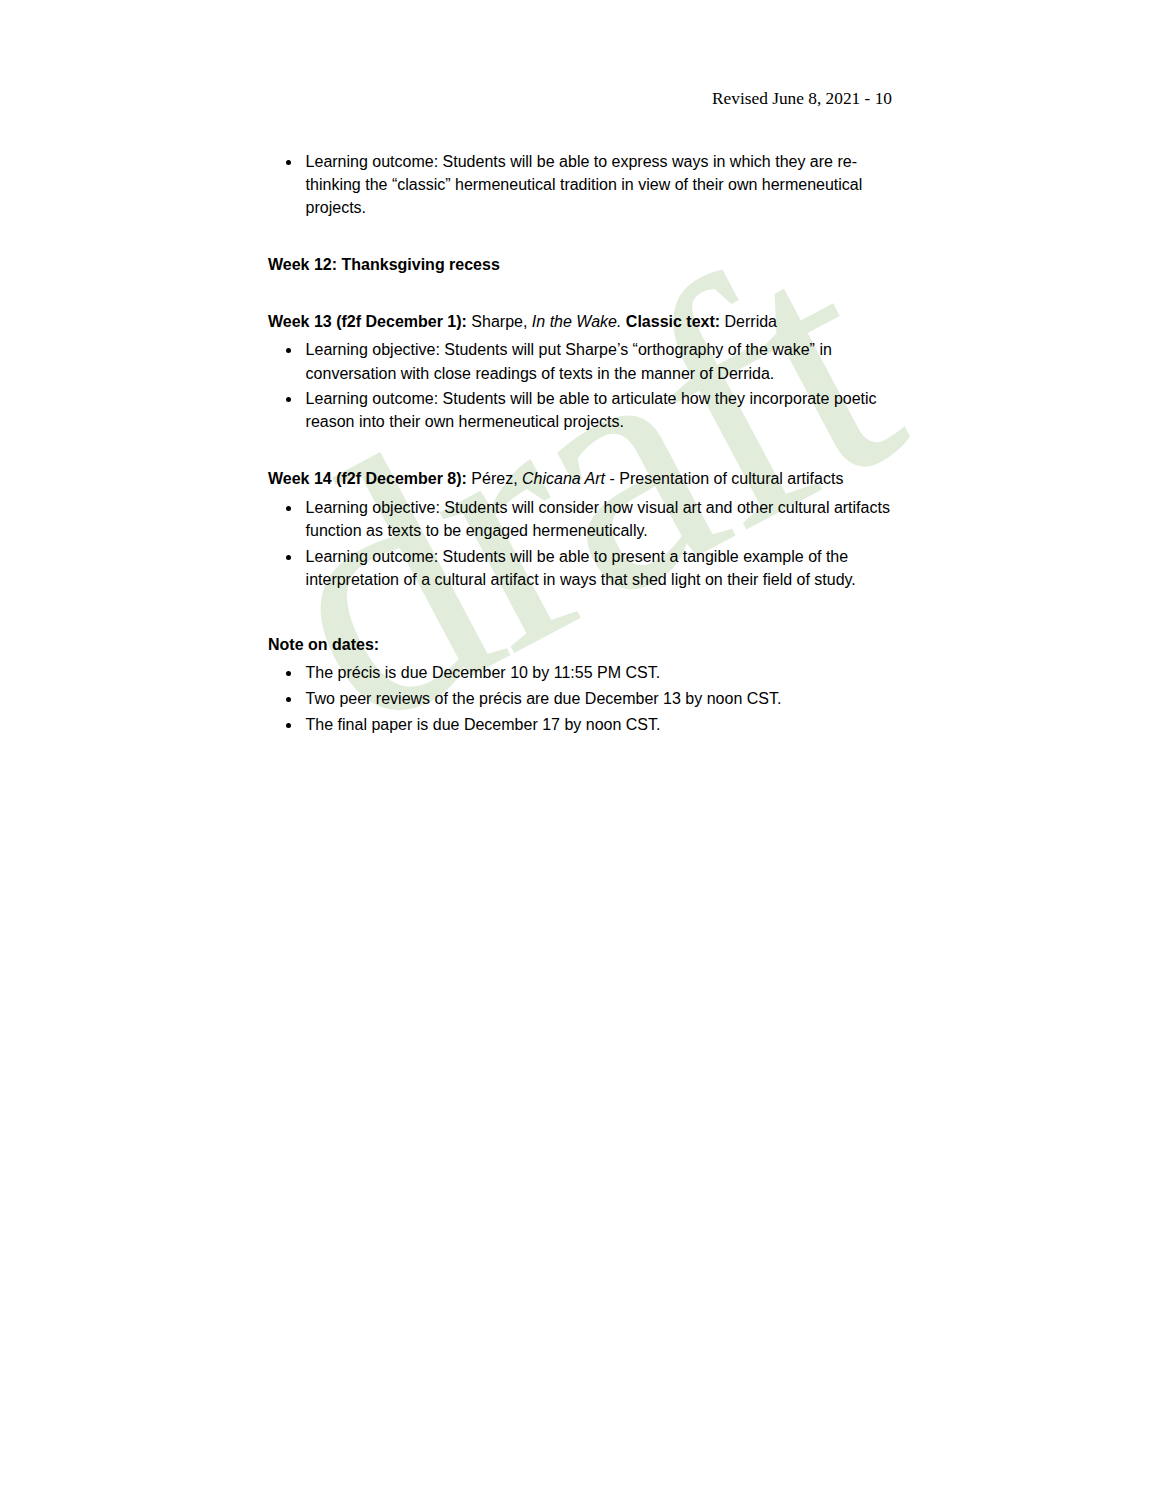draft
Revised June 8, 2021 - 10
Learning outcome: Students will be able to express ways in which they are re-thinking the “classic” hermeneutical tradition in view of their own hermeneutical projects.
Week 12: Thanksgiving recess
Week 13 (f2f December 1): Sharpe, In the Wake. Classic text: Derrida
Learning objective: Students will put Sharpe’s “orthography of the wake” in conversation with close readings of texts in the manner of Derrida.
Learning outcome: Students will be able to articulate how they incorporate poetic reason into their own hermeneutical projects.
Week 14 (f2f December 8): Pérez, Chicana Art - Presentation of cultural artifacts
Learning objective: Students will consider how visual art and other cultural artifacts function as texts to be engaged hermeneutically.
Learning outcome: Students will be able to present a tangible example of the interpretation of a cultural artifact in ways that shed light on their field of study.
Note on dates:
The précis is due December 10 by 11:55 PM CST.
Two peer reviews of the précis are due December 13 by noon CST.
The final paper is due December 17 by noon CST.